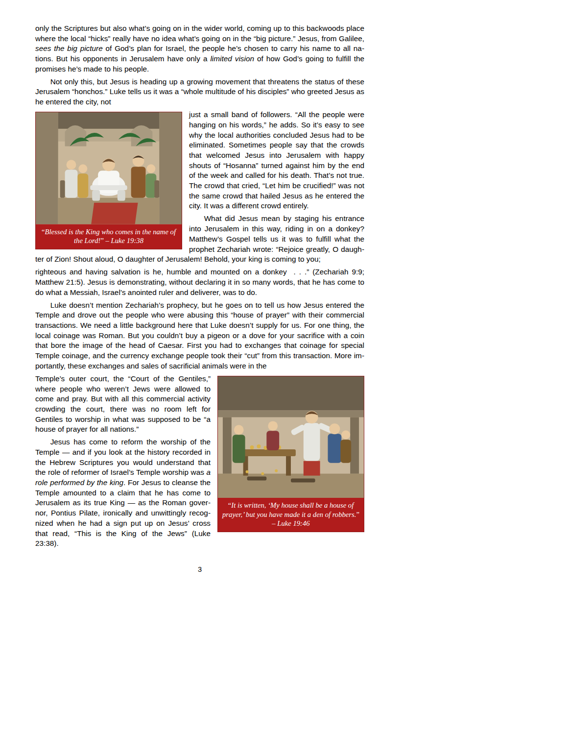only the Scriptures but also what’s going on in the wider world, coming up to this backwoods place where the local “hicks” really have no idea what’s going on in the “big picture.” Jesus, from Galilee, sees the big picture of God’s plan for Israel, the people he’s chosen to carry his name to all nations. But his opponents in Jerusalem have only a limited vision of how God’s going to fulfill the promises he’s made to his people.
Not only this, but Jesus is heading up a growing movement that threatens the status of these Jerusalem “honchos.” Luke tells us it was a “whole multitude of his disciples” who greeted Jesus as he entered the city, not
“Blessed is the King who comes in the name of the Lord!” – Luke 19:38
just a small band of followers. “All the people were hanging on his words,” he adds. So it’s easy to see why the local authorities concluded Jesus had to be eliminated. Sometimes people say that the crowds that welcomed Jesus into Jerusalem with happy shouts of “Hosanna” turned against him by the end of the week and called for his death. That’s not true. The crowd that cried, “Let him be crucified!” was not the same crowd that hailed Jesus as he entered the city. It was a different crowd entirely.
What did Jesus mean by staging his entrance into Jerusalem in this way, riding in on a donkey? Matthew’s Gospel tells us it was to fulfill what the prophet Zechariah wrote: “Rejoice greatly, O daughter of Zion! Shout aloud, O daughter of Jerusalem! Behold, your king is coming to you;
righteous and having salvation is he, humble and mounted on a donkey . . .” (Zechariah 9:9; Matthew 21:5). Jesus is demonstrating, without declaring it in so many words, that he has come to do what a Messiah, Israel’s anointed ruler and deliverer, was to do.
Luke doesn’t mention Zechariah’s prophecy, but he goes on to tell us how Jesus entered the Temple and drove out the people who were abusing this “house of prayer” with their commercial transactions. We need a little background here that Luke doesn’t supply for us. For one thing, the local coinage was Roman. But you couldn’t buy a pigeon or a dove for your sacrifice with a coin that bore the image of the head of Caesar. First you had to exchanges that coinage for special Temple coinage, and the currency exchange people took their “cut” from this transaction. More importantly, these exchanges and sales of sacrificial animals were in the
“It is written, ‘My house shall be a house of prayer,’ but you have made it a den of robbers.” – Luke 19:46
Temple’s outer court, the “Court of the Gentiles,” where people who weren’t Jews were allowed to come and pray. But with all this commercial activity crowding the court, there was no room left for Gentiles to worship in what was supposed to be “a house of prayer for all nations.”
Jesus has come to reform the worship of the Temple — and if you look at the history recorded in the Hebrew Scriptures you would understand that the role of reformer of Israel’s Temple worship was a role performed by the king. For Jesus to cleanse the Temple amounted to a claim that he has come to Jerusalem as its true King — as the Roman governor, Pontius Pilate, ironically and unwittingly recognized when he had a sign put up on Jesus’ cross that read, “This is the King of the Jews” (Luke 23:38).
3